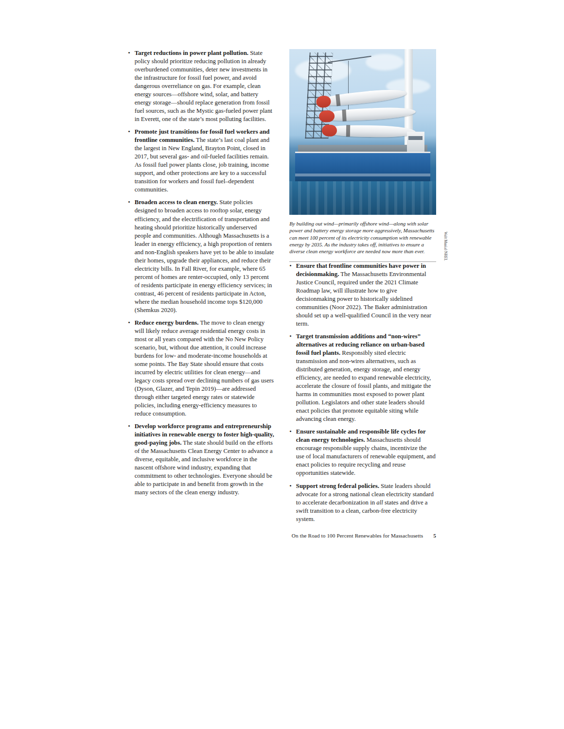Target reductions in power plant pollution. State policy should prioritize reducing pollution in already overburdened communities, deter new investments in the infrastructure for fossil fuel power, and avoid dangerous overreliance on gas. For example, clean energy sources—offshore wind, solar, and battery energy storage—should replace generation from fossil fuel sources, such as the Mystic gas-fueled power plant in Everett, one of the state’s most polluting facilities.
Promote just transitions for fossil fuel workers and frontline communities. The state’s last coal plant and the largest in New England, Brayton Point, closed in 2017, but several gas- and oil-fueled facilities remain. As fossil fuel power plants close, job training, income support, and other protections are key to a successful transition for workers and fossil fuel–dependent communities.
Broaden access to clean energy. State policies designed to broaden access to rooftop solar, energy efficiency, and the electrification of transportation and heating should prioritize historically underserved people and communities. Although Massachusetts is a leader in energy efficiency, a high proportion of renters and non-English speakers have yet to be able to insulate their homes, upgrade their appliances, and reduce their electricity bills. In Fall River, for example, where 65 percent of homes are renter-occupied, only 13 percent of residents participate in energy efficiency services; in contrast, 46 percent of residents participate in Acton, where the median household income tops $120,000 (Shemkus 2020).
Reduce energy burdens. The move to clean energy will likely reduce average residential energy costs in most or all years compared with the No New Policy scenario, but, without due attention, it could increase burdens for low- and moderate-income households at some points. The Bay State should ensure that costs incurred by electric utilities for clean energy—and legacy costs spread over declining numbers of gas users (Dyson, Glazer, and Tepin 2019)—are addressed through either targeted energy rates or statewide policies, including energy-efficiency measures to reduce consumption.
Develop workforce programs and entrepreneurship initiatives in renewable energy to foster high-quality, good-paying jobs. The state should build on the efforts of the Massachusetts Clean Energy Center to advance a diverse, equitable, and inclusive workforce in the nascent offshore wind industry, expanding that commitment to other technologies. Everyone should be able to participate in and benefit from growth in the many sectors of the clean energy industry.
Walt Musial/NREL
By building out wind—primarily offshore wind—along with solar power and battery energy storage more aggressively, Massachusetts can meet 100 percent of its electricity consumption with renewable energy by 2035. As the industry takes off, initiatives to ensure a diverse clean energy workforce are needed now more than ever.
Ensure that frontline communities have power in decisionmaking. The Massachusetts Environmental Justice Council, required under the 2021 Climate Roadmap law, will illustrate how to give decisionmaking power to historically sidelined communities (Noor 2022). The Baker administration should set up a well-qualified Council in the very near term.
Target transmission additions and “non-wires” alternatives at reducing reliance on urban-based fossil fuel plants. Responsibly sited electric transmission and non-wires alternatives, such as distributed generation, energy storage, and energy efficiency, are needed to expand renewable electricity, accelerate the closure of fossil plants, and mitigate the harms in communities most exposed to power plant pollution. Legislators and other state leaders should enact policies that promote equitable siting while advancing clean energy.
Ensure sustainable and responsible life cycles for clean energy technologies. Massachusetts should encourage responsible supply chains, incentivize the use of local manufacturers of renewable equipment, and enact policies to require recycling and reuse opportunities statewide.
Support strong federal policies. State leaders should advocate for a strong national clean electricity standard to accelerate decarbonization in all states and drive a swift transition to a clean, carbon-free electricity system.
On the Road to 100 Percent Renewables for Massachusetts 5